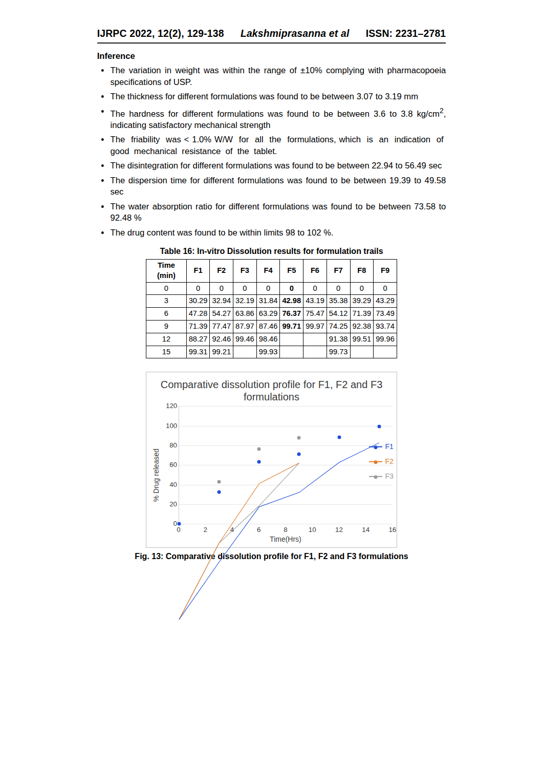IJRPC 2022, 12(2), 129-138
Lakshmiprasanna et al
ISSN: 2231–2781
Inference
The variation in weight was within the range of ±10% complying with pharmacopoeia specifications of USP.
The thickness for different formulations was found to be between 3.07 to 3.19 mm
The hardness for different formulations was found to be between 3.6 to 3.8 kg/cm2, indicating satisfactory mechanical strength
The friability was < 1.0% W/W for all the formulations, which is an indication of good mechanical resistance of the tablet.
The disintegration for different formulations was found to be between 22.94 to 56.49 sec
The dispersion time for different formulations was found to be between 19.39 to 49.58 sec
The water absorption ratio for different formulations was found to be between 73.58 to 92.48 %
The drug content was found to be within limits 98 to 102 %.
Table 16: In-vitro Dissolution results for formulation trails
| Time (min) | F1 | F2 | F3 | F4 | F5 | F6 | F7 | F8 | F9 |
| --- | --- | --- | --- | --- | --- | --- | --- | --- | --- |
| 0 | 0 | 0 | 0 | 0 | 0 | 0 | 0 | 0 | 0 |
| 3 | 30.29 | 32.94 | 32.19 | 31.84 | 42.98 | 43.19 | 35.38 | 39.29 | 43.29 |
| 6 | 47.28 | 54.27 | 63.86 | 63.29 | 76.37 | 75.47 | 54.12 | 71.39 | 73.49 |
| 9 | 71.39 | 77.47 | 87.97 | 87.46 | 99.71 | 99.97 | 74.25 | 92.38 | 93.74 |
| 12 | 88.27 | 92.46 | 99.46 | 98.46 | | | 91.38 | 99.51 | 99.96 |
| 15 | 99.31 | 99.21 | | 99.93 | | | 99.73 | | |
Comparative dissolution profile for F1, F2 and F3
formulations
% Drug released
120
100
80
60
40
20
0
0
2
4
6
8
10
12
14
16
Time(Hrs)
F1
F2
F3
Fig. 13: Comparative dissolution profile for F1, F2 and F3 formulations